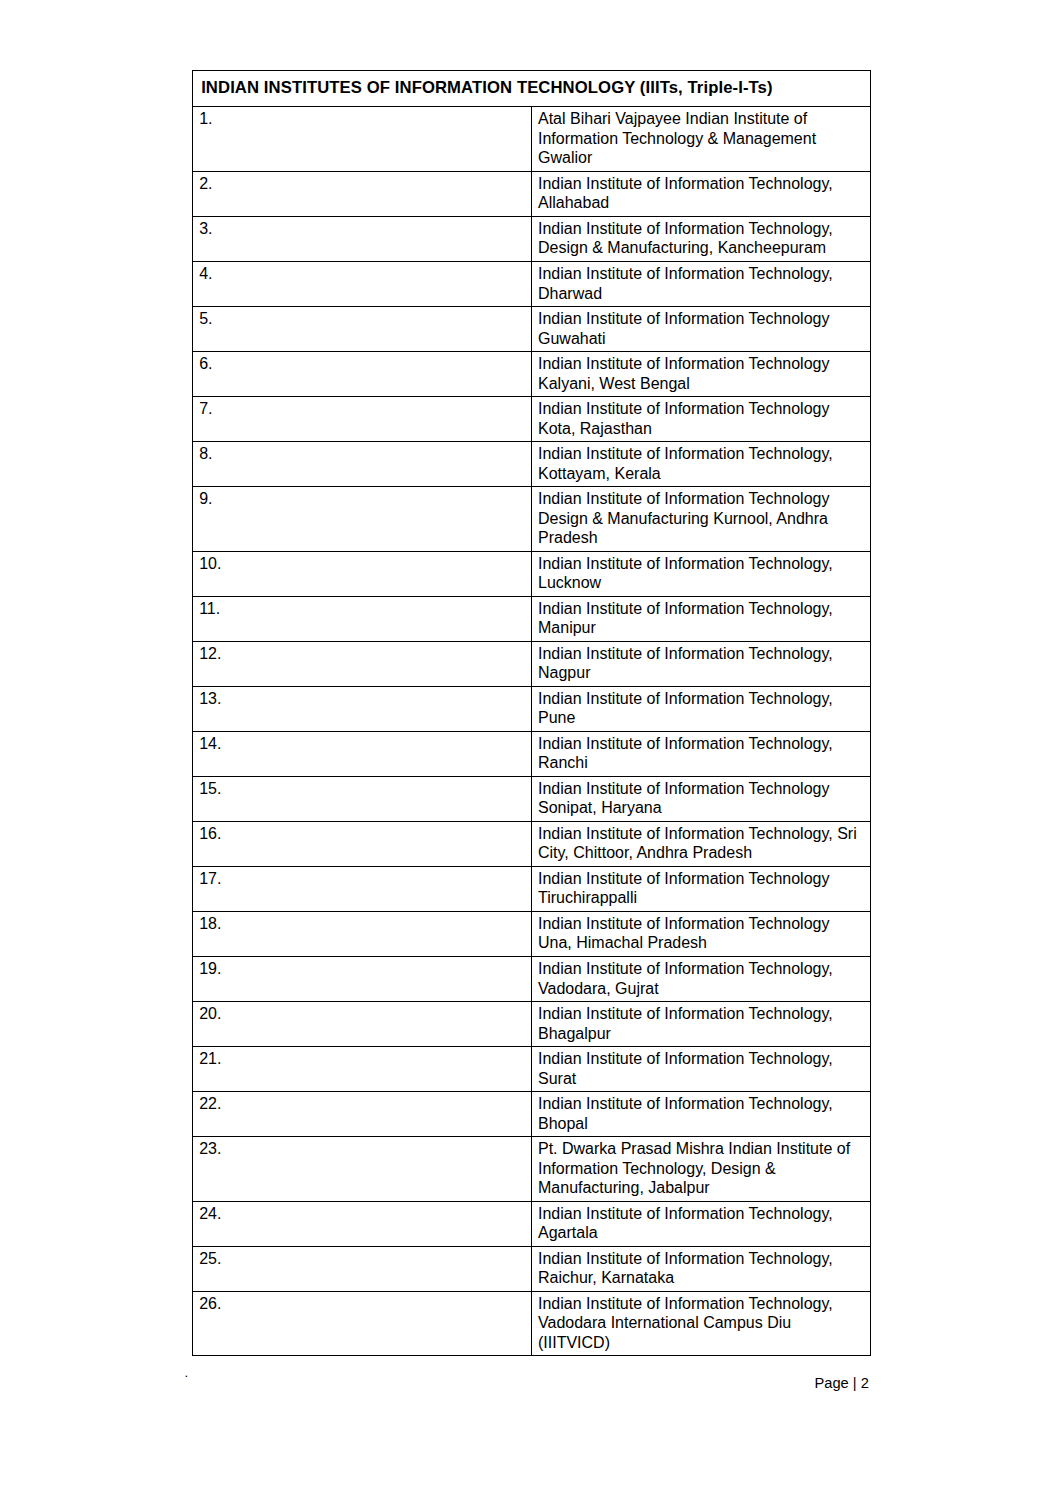| INDIAN INSTITUTES OF INFORMATION TECHNOLOGY (IIITs, Triple-I-Ts) |
| --- |
| 1. | Atal Bihari Vajpayee Indian Institute of Information Technology & Management Gwalior |
| 2. | Indian Institute of Information Technology, Allahabad |
| 3. | Indian Institute of Information Technology, Design & Manufacturing, Kancheepuram |
| 4. | Indian Institute of Information Technology, Dharwad |
| 5. | Indian Institute of Information Technology Guwahati |
| 6. | Indian Institute of Information Technology Kalyani, West Bengal |
| 7. | Indian Institute of Information Technology Kota, Rajasthan |
| 8. | Indian Institute of Information Technology, Kottayam, Kerala |
| 9. | Indian Institute of Information Technology Design & Manufacturing Kurnool, Andhra Pradesh |
| 10. | Indian Institute of Information Technology, Lucknow |
| 11. | Indian Institute of Information Technology, Manipur |
| 12. | Indian Institute of Information Technology, Nagpur |
| 13. | Indian Institute of Information Technology, Pune |
| 14. | Indian Institute of Information Technology, Ranchi |
| 15. | Indian Institute of Information Technology Sonipat, Haryana |
| 16. | Indian Institute of Information Technology, Sri City, Chittoor, Andhra Pradesh |
| 17. | Indian Institute of Information Technology Tiruchirappalli |
| 18. | Indian Institute of Information Technology Una, Himachal Pradesh |
| 19. | Indian Institute of Information Technology, Vadodara, Gujrat |
| 20. | Indian Institute of Information Technology, Bhagalpur |
| 21. | Indian Institute of Information Technology, Surat |
| 22. | Indian Institute of Information Technology, Bhopal |
| 23. | Pt. Dwarka Prasad Mishra Indian Institute of Information Technology, Design & Manufacturing, Jabalpur |
| 24. | Indian Institute of Information Technology, Agartala |
| 25. | Indian Institute of Information Technology, Raichur, Karnataka |
| 26. | Indian Institute of Information Technology, Vadodara International Campus Diu (IIITVICD) |
.
Page | 2